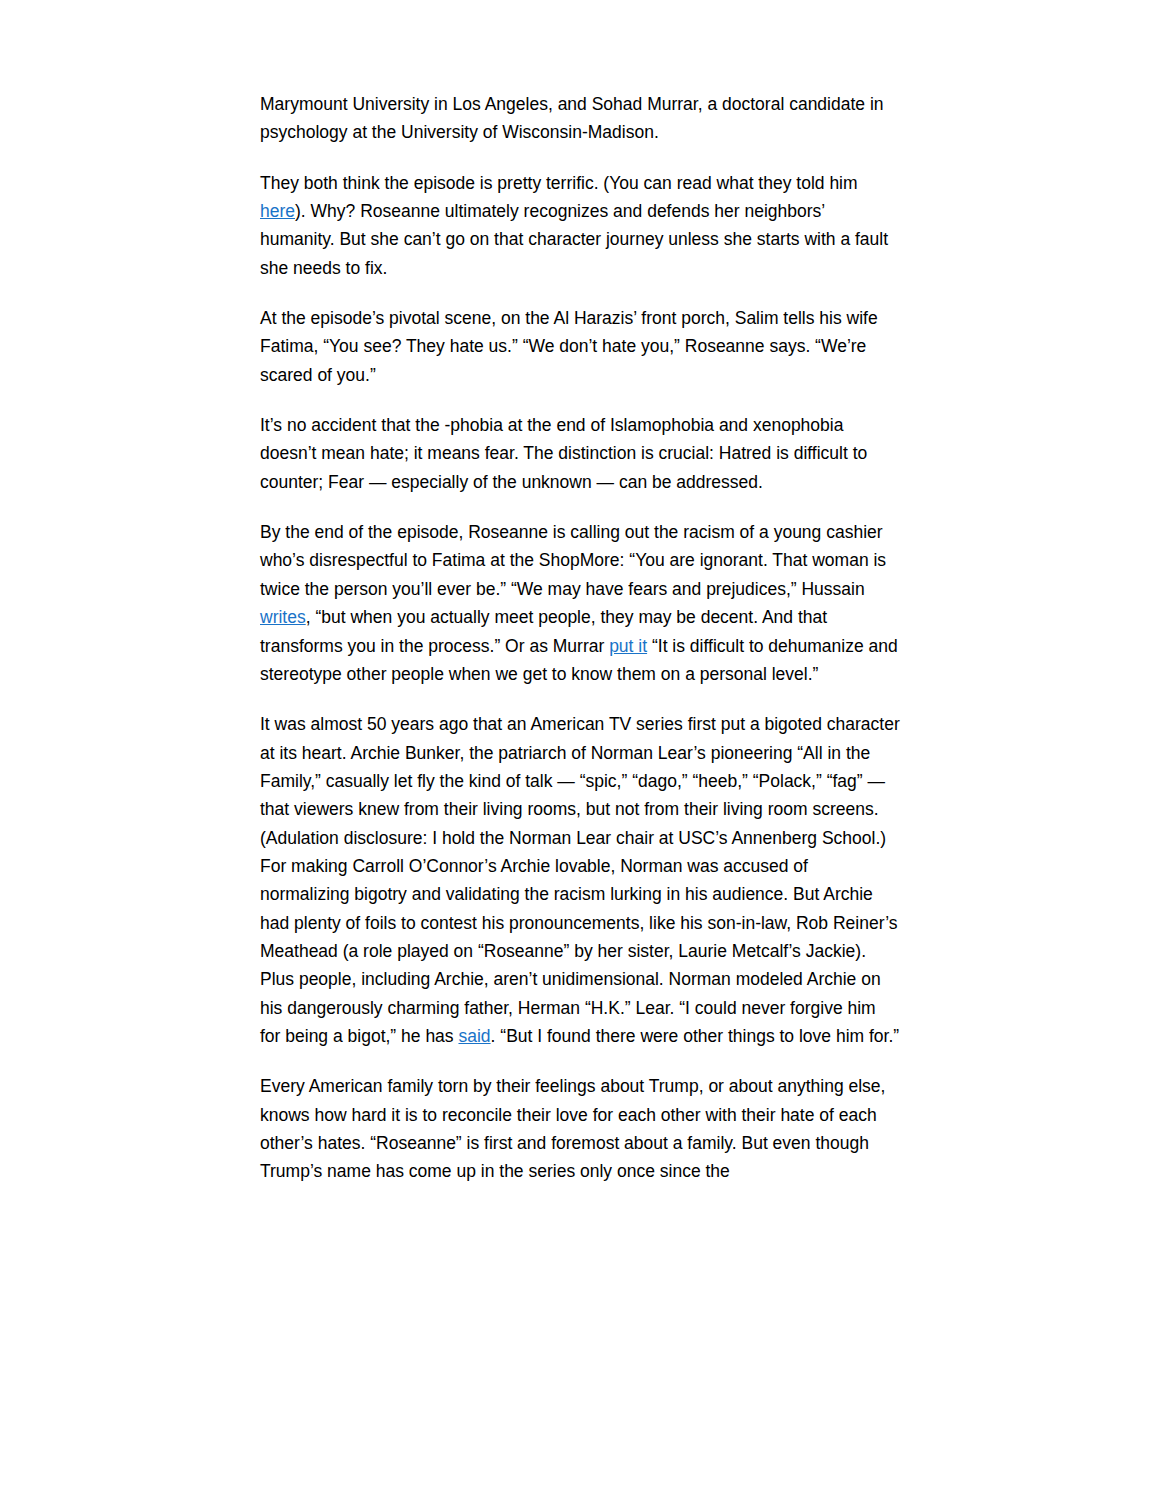Marymount University in Los Angeles, and Sohad Murrar, a doctoral candidate in psychology at the University of Wisconsin-Madison.
They both think the episode is pretty terrific. (You can read what they told him here). Why? Roseanne ultimately recognizes and defends her neighbors’ humanity. But she can’t go on that character journey unless she starts with a fault she needs to fix.
At the episode’s pivotal scene, on the Al Harazis’ front porch, Salim tells his wife Fatima, “You see? They hate us.” “We don’t hate you,” Roseanne says. “We’re scared of you.”
It’s no accident that the -phobia at the end of Islamophobia and xenophobia doesn’t mean hate; it means fear. The distinction is crucial: Hatred is difficult to counter; Fear — especially of the unknown — can be addressed.
By the end of the episode, Roseanne is calling out the racism of a young cashier who’s disrespectful to Fatima at the ShopMore: “You are ignorant. That woman is twice the person you’ll ever be.” “We may have fears and prejudices,” Hussain writes, “but when you actually meet people, they may be decent. And that transforms you in the process.” Or as Murrar put it “It is difficult to dehumanize and stereotype other people when we get to know them on a personal level.”
It was almost 50 years ago that an American TV series first put a bigoted character at its heart. Archie Bunker, the patriarch of Norman Lear’s pioneering “All in the Family,” casually let fly the kind of talk — “spic,” “dago,” “heeb,” “Polack,” “fag” — that viewers knew from their living rooms, but not from their living room screens. (Adulation disclosure: I hold the Norman Lear chair at USC’s Annenberg School.) For making Carroll O’Connor’s Archie lovable, Norman was accused of normalizing bigotry and validating the racism lurking in his audience. But Archie had plenty of foils to contest his pronouncements, like his son-in-law, Rob Reiner’s Meathead (a role played on “Roseanne” by her sister, Laurie Metcalf’s Jackie). Plus people, including Archie, aren’t unidimensional. Norman modeled Archie on his dangerously charming father, Herman “H.K.” Lear. “I could never forgive him for being a bigot,” he has said. “But I found there were other things to love him for.”
Every American family torn by their feelings about Trump, or about anything else, knows how hard it is to reconcile their love for each other with their hate of each other’s hates. “Roseanne” is first and foremost about a family. But even though Trump’s name has come up in the series only once since the